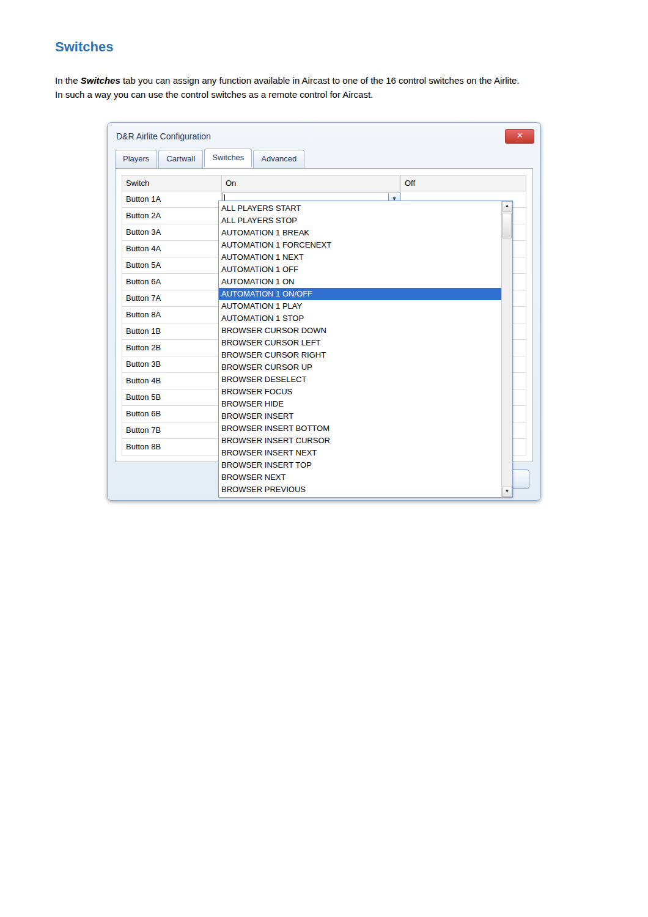Switches
In the Switches tab you can assign any function available in Aircast to one of the 16 control switches on the Airlite. In such a way you can use the control switches as a remote control for Aircast.
D&R Airlite Configuration ✕
Players
Cartwall
Switches
Advanced
| Switch | On | Off |
| --- | --- | --- |
| Button 1A | ▼ | |
| Button 2A | | |
| Button 3A | | |
| Button 4A | | |
| Button 5A | | |
| Button 6A | | |
| Button 7A | | |
| Button 8A | | |
| Button 1B | | |
| Button 2B | | |
| Button 3B | | |
| Button 4B | | |
| Button 5B | | |
| Button 6B | | |
| Button 7B | | |
| Button 8B | | |
ALL PLAYERS START
ALL PLAYERS STOP
AUTOMATION 1 BREAK
AUTOMATION 1 FORCENEXT
AUTOMATION 1 NEXT
AUTOMATION 1 OFF
AUTOMATION 1 ON
AUTOMATION 1 ON/OFF
AUTOMATION 1 PLAY
AUTOMATION 1 STOP
BROWSER CURSOR DOWN
BROWSER CURSOR LEFT
BROWSER CURSOR RIGHT
BROWSER CURSOR UP
BROWSER DESELECT
BROWSER FOCUS
BROWSER HIDE
BROWSER INSERT
BROWSER INSERT BOTTOM
BROWSER INSERT CURSOR
BROWSER INSERT NEXT
BROWSER INSERT TOP
BROWSER NEXT
BROWSER PREVIOUS
▲
▼
OK
Apply
Cancel